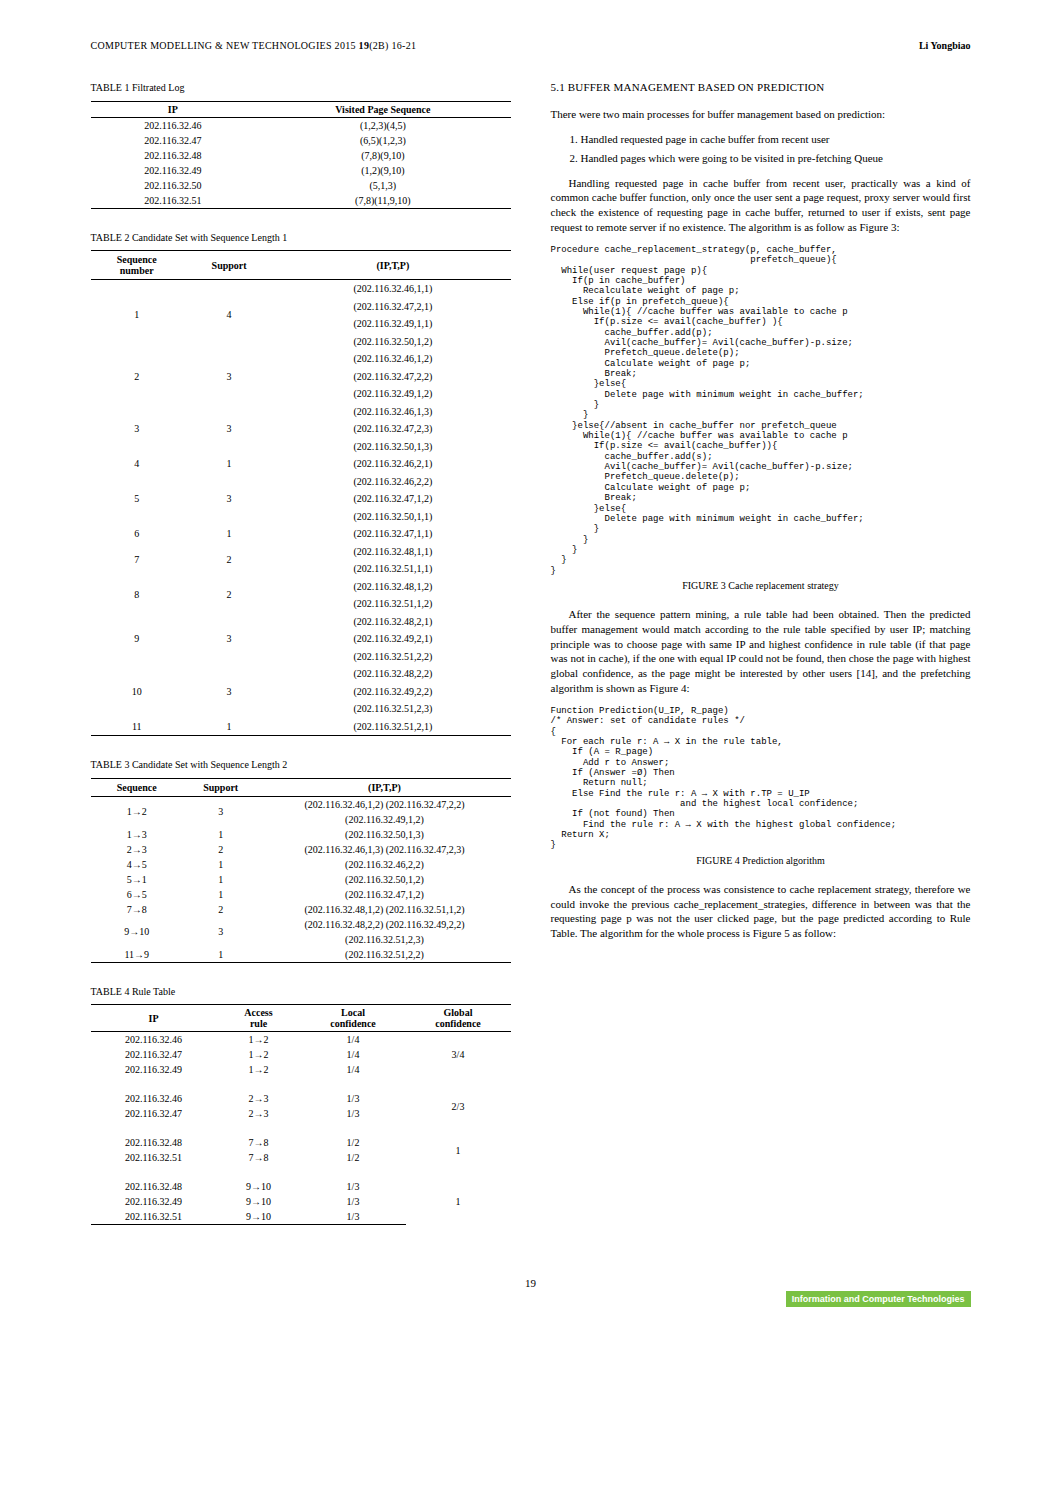COMPUTER MODELLING & NEW TECHNOLOGIES 2015 19(2B) 16-21
Li Yongbiao
TABLE 1 Filtrated Log
| IP | Visited Page Sequence |
| --- | --- |
| 202.116.32.46 | (1,2,3)(4,5) |
| 202.116.32.47 | (6,5)(1,2,3) |
| 202.116.32.48 | (7,8)(9,10) |
| 202.116.32.49 | (1,2)(9,10) |
| 202.116.32.50 | (5,1,3) |
| 202.116.32.51 | (7,8)(11,9,10) |
TABLE 2 Candidate Set with Sequence Length 1
| Sequence number | Support | (IP,T,P) |
| --- | --- | --- |
| 1 | 4 | (202.116.32.46,1,1) |
| (202.116.32.47,2,1) |
| (202.116.32.49,1,1) |
| (202.116.32.50,1,2) |
| 2 | 3 | (202.116.32.46,1,2) |
| (202.116.32.47,2,2) |
| (202.116.32.49,1,2) |
| 3 | 3 | (202.116.32.46,1,3) |
| (202.116.32.47,2,3) |
| (202.116.32.50,1,3) |
| 4 | 1 | (202.116.32.46,2,1) |
| 5 | 3 | (202.116.32.46,2,2) |
| (202.116.32.47,1,2) |
| (202.116.32.50,1,1) |
| 6 | 1 | (202.116.32.47,1,1) |
| 7 | 2 | (202.116.32.48,1,1) |
| (202.116.32.51,1,1) |
| 8 | 2 | (202.116.32.48,1,2) |
| (202.116.32.51,1,2) |
| 9 | 3 | (202.116.32.48,2,1) |
| (202.116.32.49,2,1) |
| (202.116.32.51,2,2) |
| 10 | 3 | (202.116.32.48,2,2) |
| (202.116.32.49,2,2) |
| (202.116.32.51,2,3) |
| 11 | 1 | (202.116.32.51,2,1) |
TABLE 3 Candidate Set with Sequence Length 2
| Sequence | Support | (IP,T,P) |
| --- | --- | --- |
| 1→2 | 3 | (202.116.32.46,1,2) (202.116.32.47,2,2) |
| (202.116.32.49,1,2) |
| 1→3 | 1 | (202.116.32.50,1,3) |
| 2→3 | 2 | (202.116.32.46,1,3) (202.116.32.47,2,3) |
| 4→5 | 1 | (202.116.32.46,2,2) |
| 5→1 | 1 | (202.116.32.50,1,2) |
| 6→5 | 1 | (202.116.32.47,1,2) |
| 7→8 | 2 | (202.116.32.48,1,2) (202.116.32.51,1,2) |
| 9→10 | 3 | (202.116.32.48,2,2) (202.116.32.49,2,2) |
| (202.116.32.51,2,3) |
| 11→9 | 1 | (202.116.32.51,2,2) |
TABLE 4 Rule Table
| IP | Access rule | Local confidence | Global confidence |
| --- | --- | --- | --- |
| 202.116.32.46 | 1→2 | 1/4 | 3/4 |
| 202.116.32.47 | 1→2 | 1/4 |
| 202.116.32.49 | 1→2 | 1/4 |
| 202.116.32.46 | 2→3 | 1/3 | 2/3 |
| 202.116.32.47 | 2→3 | 1/3 |
| 202.116.32.48 | 7→8 | 1/2 | 1 |
| 202.116.32.51 | 7→8 | 1/2 |
| 202.116.32.48 | 9→10 | 1/3 | 1 |
| 202.116.32.49 | 9→10 | 1/3 |
| 202.116.32.51 | 9→10 | 1/3 |
5.1 BUFFER MANAGEMENT BASED ON PREDICTION
There were two main processes for buffer management based on prediction:
Handled requested page in cache buffer from recent user
Handled pages which were going to be visited in pre-fetching Queue
Handling requested page in cache buffer from recent user, practically was a kind of common cache buffer function, only once the user sent a page request, proxy server would first check the existence of requesting page in cache buffer, returned to user if exists, sent page request to remote server if no existence. The algorithm is as follow as Figure 3:
Procedure cache_replacement_strategy(p, cache_buffer,
                                     prefetch_queue){
  While(user request page p){
    If(p in cache_buffer)
      Recalculate weight of page p;
    Else if(p in prefetch_queue){
      While(1){ //cache buffer was available to cache p
        If(p.size <= avail(cache_buffer) ){
          cache_buffer.add(p);
          Avil(cache_buffer)= Avil(cache_buffer)-p.size;
          Prefetch_queue.delete(p);
          Calculate weight of page p;
          Break;
        }else{
          Delete page with minimum weight in cache_buffer;
        }
      }
    }else{//absent in cache_buffer nor prefetch_queue
      While(1){ //cache buffer was available to cache p
        If(p.size <= avail(cache_buffer)){
          cache_buffer.add(s);
          Avil(cache_buffer)= Avil(cache_buffer)-p.size;
          Prefetch_queue.delete(p);
          Calculate weight of page p;
          Break;
        }else{
          Delete page with minimum weight in cache_buffer;
        }
      }
    }
  }
}
FIGURE 3 Cache replacement strategy
After the sequence pattern mining, a rule table had been obtained. Then the predicted buffer management would match according to the rule table specified by user IP; matching principle was to choose page with same IP and highest confidence in rule table (if that page was not in cache), if the one with equal IP could not be found, then chose the page with highest global confidence, as the page might be interested by other users [14], and the prefetching algorithm is shown as Figure 4:
Function Prediction(U_IP, R_page)
/* Answer: set of candidate rules */
{
  For each rule r: A → X in the rule table,
    If (A = R_page)
      Add r to Answer;
    If (Answer =Ø) Then
      Return null;
    Else Find the rule r: A → X with r.TP = U_IP
                        and the highest local confidence;
    If (not found) Then
      Find the rule r: A → X with the highest global confidence;
  Return X;
}
FIGURE 4 Prediction algorithm
As the concept of the process was consistence to cache replacement strategy, therefore we could invoke the previous cache_replacement_strategies, difference in between was that the requesting page p was not the user clicked page, but the page predicted according to Rule Table. The algorithm for the whole process is Figure 5 as follow:
19
Information and Computer Technologies